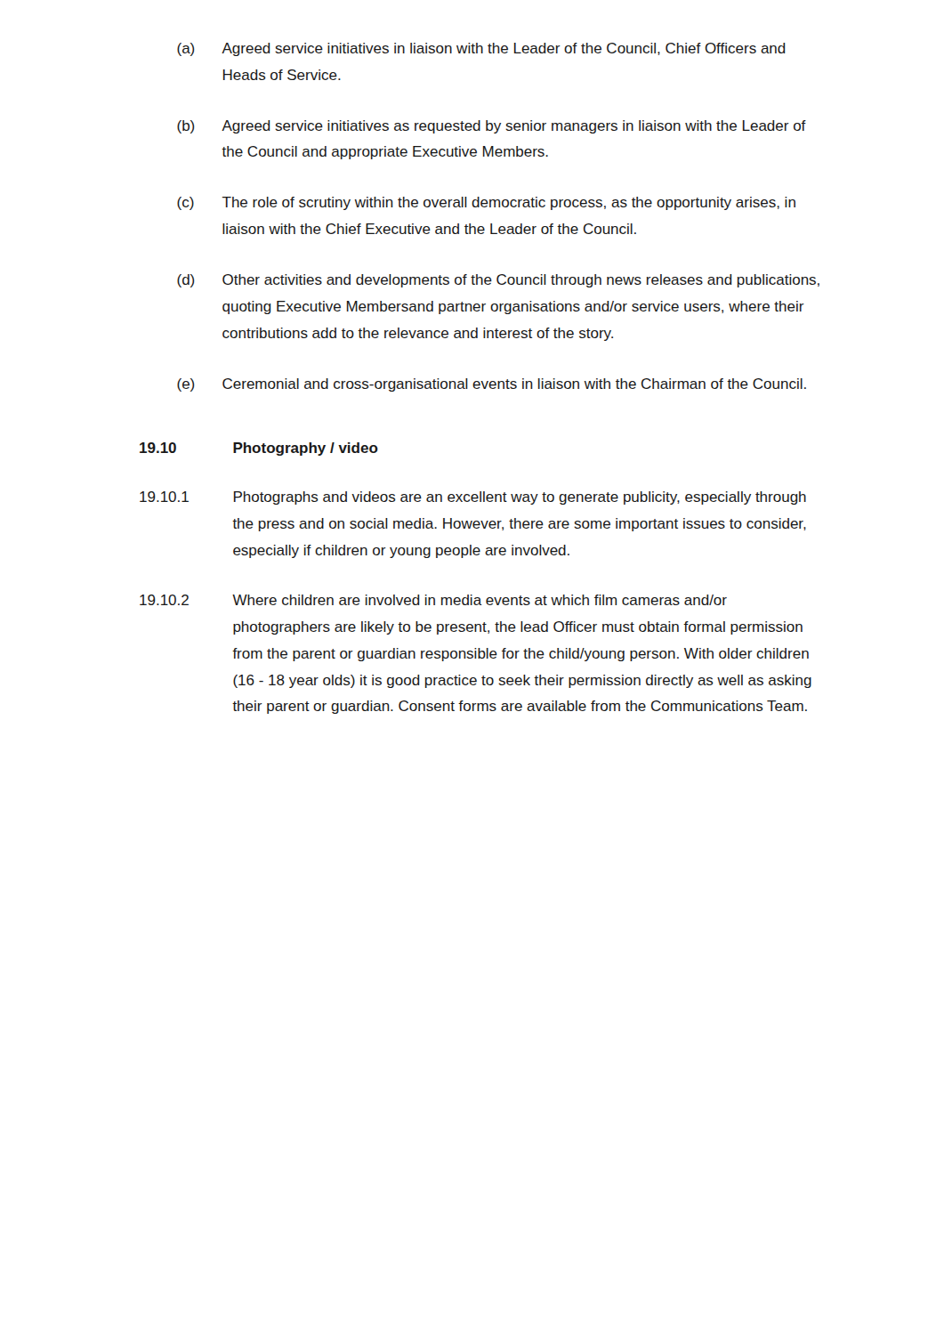(a) Agreed service initiatives in liaison with the Leader of the Council, Chief Officers and Heads of Service.
(b) Agreed service initiatives as requested by senior managers in liaison with the Leader of the Council and appropriate Executive Members.
(c) The role of scrutiny within the overall democratic process, as the opportunity arises, in liaison with the Chief Executive and the Leader of the Council.
(d) Other activities and developments of the Council through news releases and publications, quoting Executive Membersand partner organisations and/or service users, where their contributions add to the relevance and interest of the story.
(e) Ceremonial and cross-organisational events in liaison with the Chairman of the Council.
19.10 Photography / video
19.10.1 Photographs and videos are an excellent way to generate publicity, especially through the press and on social media. However, there are some important issues to consider, especially if children or young people are involved.
19.10.2 Where children are involved in media events at which film cameras and/or photographers are likely to be present, the lead Officer must obtain formal permission from the parent or guardian responsible for the child/young person. With older children (16 - 18 year olds) it is good practice to seek their permission directly as well as asking their parent or guardian. Consent forms are available from the Communications Team.